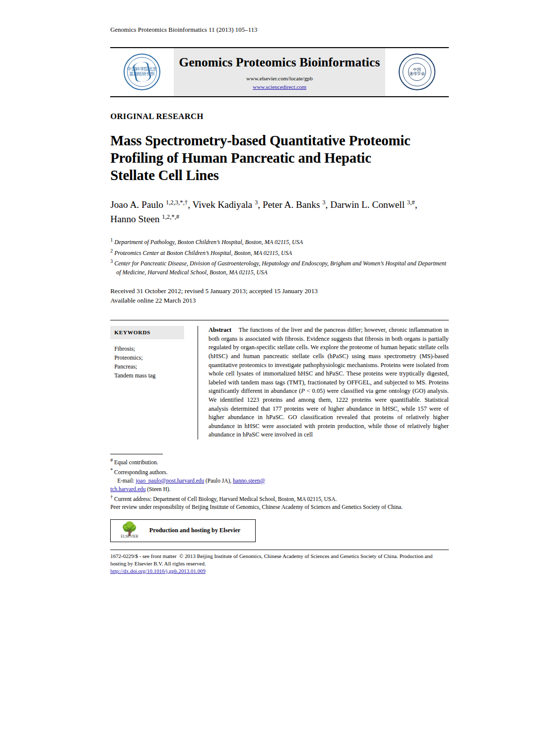Genomics Proteomics Bioinformatics 11 (2013) 105–113
中国科学院北京基因组研究所
Genomics Proteomics Bioinformatics
www.elsevier.com/locate/gpb
www.sciencedirect.com
中国
遗传学会
ORIGINAL RESEARCH
Mass Spectrometry-based Quantitative Proteomic
Profiling of Human Pancreatic and Hepatic
Stellate Cell Lines
Joao A. Paulo 1,2,3,*,†, Vivek Kadiyala 3, Peter A. Banks 3, Darwin L. Conwell 3,#,
Hanno Steen 1,2,*,#
1Department of Pathology, Boston Children’s Hospital, Boston, MA 02115, USA
2Proteomics Center at Boston Children’s Hospital, Boston, MA 02115, USA
3Center for Pancreatic Disease, Division of Gastroenterology, Hepatology and Endoscopy, Brigham and Women’s Hospital and Department of Medicine, Harvard Medical School, Boston, MA 02115, USA
Received 31 October 2012; revised 5 January 2013; accepted 15 January 2013
Available online 22 March 2013
KEYWORDS
Fibrosis;
Proteomics;
Pancreas;
Tandem mass tag
Abstract The functions of the liver and the pancreas differ; however, chronic inflammation in both organs is associated with fibrosis. Evidence suggests that fibrosis in both organs is partially regulated by organ-specific stellate cells. We explore the proteome of human hepatic stellate cells (hHSC) and human pancreatic stellate cells (hPaSC) using mass spectrometry (MS)-based quantitative proteomics to investigate pathophysiologic mechanisms. Proteins were isolated from whole cell lysates of immortalized hHSC and hPaSC. These proteins were tryptically digested, labeled with tandem mass tags (TMT), fractionated by OFFGEL, and subjected to MS. Proteins significantly different in abundance (P < 0.05) were classified via gene ontology (GO) analysis. We identified 1223 proteins and among them, 1222 proteins were quantifiable. Statistical analysis determined that 177 proteins were of higher abundance in hHSC, while 157 were of higher abundance in hPaSC. GO classification revealed that proteins of relatively higher abundance in hHSC were associated with protein production, while those of relatively higher abundance in hPaSC were involved in cell
# Equal contribution.
* Corresponding authors.
E-mail: joao_paulo@post.harvard.edu (Paulo JA), hanno.steen@
tch.harvard.edu (Steen H).
† Current address: Department of Cell Biology, Harvard Medical School, Boston, MA 02115, USA.
Peer review under responsibility of Beijing Institute of Genomics, Chinese Academy of Sciences and Genetics Society of China.
🌳
ELSEVIER
Production and hosting by Elsevier
1672-0229/$ - see front matter © 2013 Beijing Institute of Genomics, Chinese Academy of Sciences and Genetics Society of China. Production and hosting by Elsevier B.V. All rights reserved.
http://dx.doi.org/10.1016/j.gpb.2013.01.009